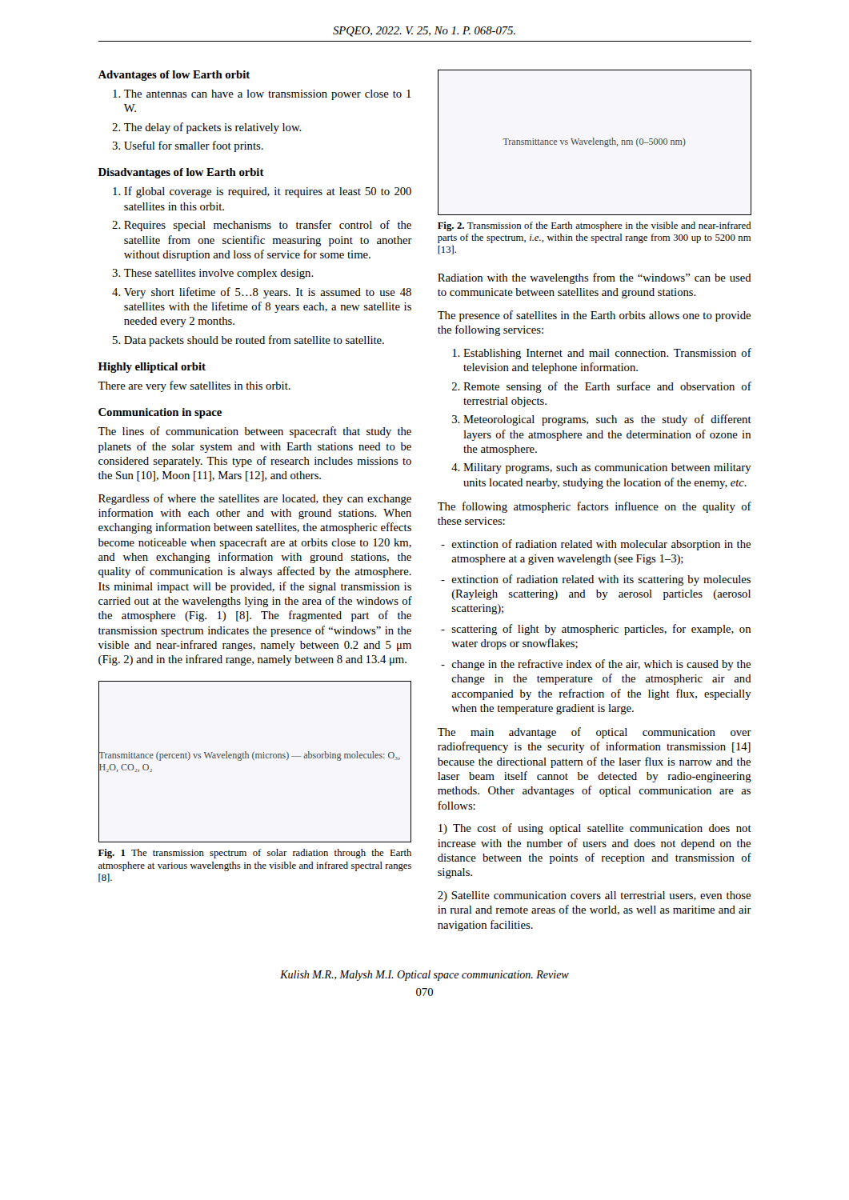SPQEO, 2022. V. 25, No 1. P. 068-075.
Advantages of low Earth orbit
The antennas can have a low transmission power close to 1 W.
The delay of packets is relatively low.
Useful for smaller foot prints.
Disadvantages of low Earth orbit
If global coverage is required, it requires at least 50 to 200 satellites in this orbit.
Requires special mechanisms to transfer control of the satellite from one scientific measuring point to another without disruption and loss of service for some time.
These satellites involve complex design.
Very short lifetime of 5…8 years. It is assumed to use 48 satellites with the lifetime of 8 years each, a new satellite is needed every 2 months.
Data packets should be routed from satellite to satellite.
Highly elliptical orbit
There are very few satellites in this orbit.
Communication in space
The lines of communication between spacecraft that study the planets of the solar system and with Earth stations need to be considered separately. This type of research includes missions to the Sun [10], Moon [11], Mars [12], and others.
Regardless of where the satellites are located, they can exchange information with each other and with ground stations. When exchanging information between satellites, the atmospheric effects become noticeable when spacecraft are at orbits close to 120 km, and when exchanging information with ground stations, the quality of communication is always affected by the atmosphere. Its minimal impact will be provided, if the signal transmission is carried out at the wavelengths lying in the area of the windows of the atmosphere (Fig. 1) [8]. The fragmented part of the transmission spectrum indicates the presence of “windows” in the visible and near-infrared ranges, namely between 0.2 and 5 μm (Fig. 2) and in the infrared range, namely between 8 and 13.4 μm.
Transmittance (percent) vs Wavelength (microns) — absorbing molecules: O₃, H₂O, CO₂, O₂
Fig. 1 The transmission spectrum of solar radiation through the Earth atmosphere at various wavelengths in the visible and infrared spectral ranges [8].
Transmittance vs Wavelength, nm (0–5000 nm)
Fig. 2. Transmission of the Earth atmosphere in the visible and near-infrared parts of the spectrum, i.e., within the spectral range from 300 up to 5200 nm [13].
Radiation with the wavelengths from the “windows” can be used to communicate between satellites and ground stations.
The presence of satellites in the Earth orbits allows one to provide the following services:
Establishing Internet and mail connection. Transmission of television and telephone information.
Remote sensing of the Earth surface and observation of terrestrial objects.
Meteorological programs, such as the study of different layers of the atmosphere and the determination of ozone in the atmosphere.
Military programs, such as communication between military units located nearby, studying the location of the enemy, etc.
The following atmospheric factors influence on the quality of these services:
extinction of radiation related with molecular absorption in the atmosphere at a given wavelength (see Figs 1–3);
extinction of radiation related with its scattering by molecules (Rayleigh scattering) and by aerosol particles (aerosol scattering);
scattering of light by atmospheric particles, for example, on water drops or snowflakes;
change in the refractive index of the air, which is caused by the change in the temperature of the atmospheric air and accompanied by the refraction of the light flux, especially when the temperature gradient is large.
The main advantage of optical communication over radiofrequency is the security of information transmission [14] because the directional pattern of the laser flux is narrow and the laser beam itself cannot be detected by radio-engineering methods. Other advantages of optical communication are as follows:
1) The cost of using optical satellite communication does not increase with the number of users and does not depend on the distance between the points of reception and transmission of signals.
2) Satellite communication covers all terrestrial users, even those in rural and remote areas of the world, as well as maritime and air navigation facilities.
Kulish M.R., Malysh M.I. Optical space communication. Review
070